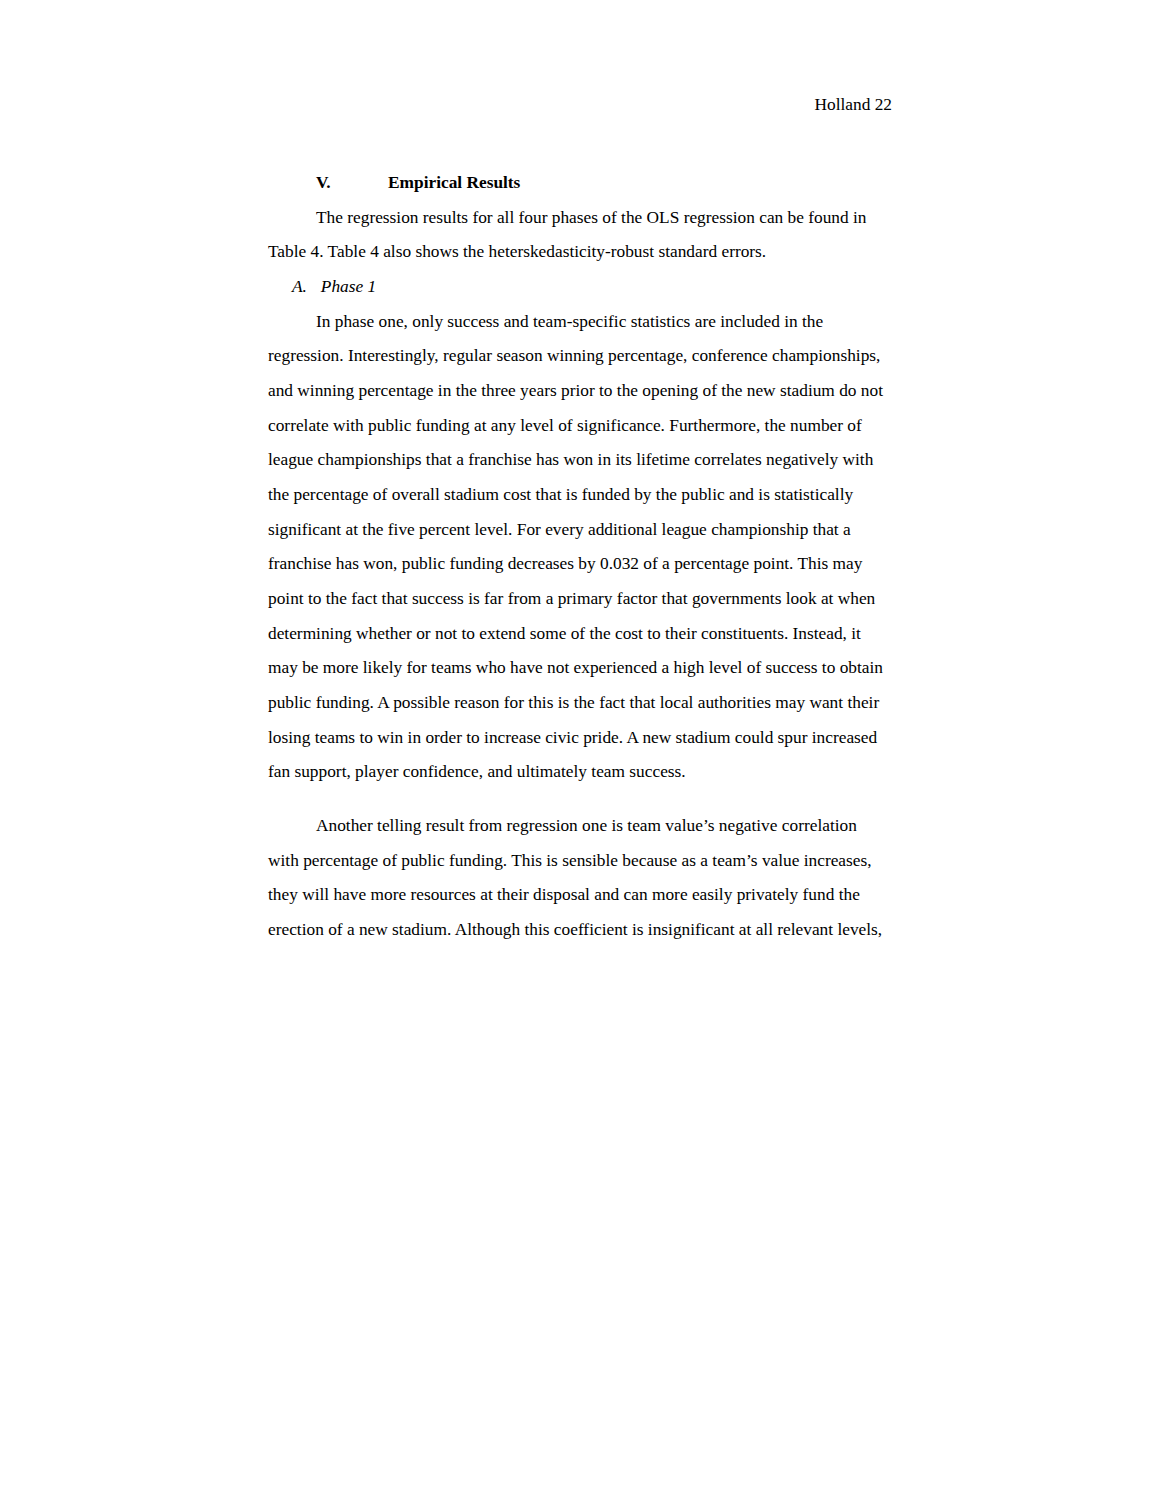Holland 22
V. Empirical Results
The regression results for all four phases of the OLS regression can be found in
Table 4. Table 4 also shows the heterskedasticity-robust standard errors.
A. Phase 1
In phase one, only success and team-specific statistics are included in the
regression. Interestingly, regular season winning percentage, conference championships,
and winning percentage in the three years prior to the opening of the new stadium do not
correlate with public funding at any level of significance. Furthermore, the number of
league championships that a franchise has won in its lifetime correlates negatively with
the percentage of overall stadium cost that is funded by the public and is statistically
significant at the five percent level. For every additional league championship that a
franchise has won, public funding decreases by 0.032 of a percentage point. This may
point to the fact that success is far from a primary factor that governments look at when
determining whether or not to extend some of the cost to their constituents. Instead, it
may be more likely for teams who have not experienced a high level of success to obtain
public funding. A possible reason for this is the fact that local authorities may want their
losing teams to win in order to increase civic pride. A new stadium could spur increased
fan support, player confidence, and ultimately team success.
Another telling result from regression one is team value’s negative correlation
with percentage of public funding. This is sensible because as a team’s value increases,
they will have more resources at their disposal and can more easily privately fund the
erection of a new stadium. Although this coefficient is insignificant at all relevant levels,